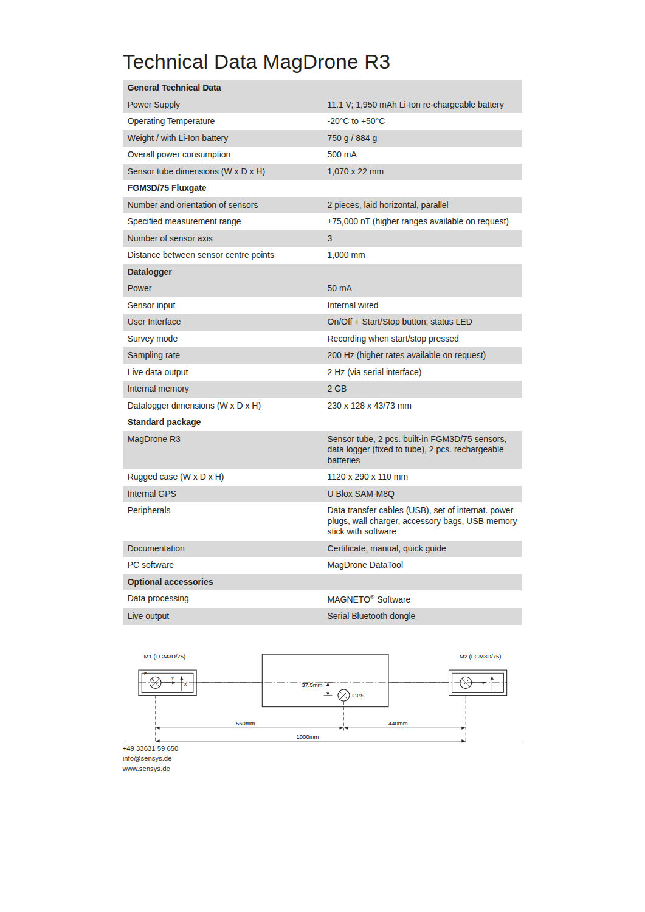Technical Data MagDrone R3
| General Technical Data |
| Power Supply | 11.1 V; 1,950 mAh Li-Ion re-chargeable battery |
| Operating Temperature | -20°C to +50°C |
| Weight / with Li-Ion battery | 750 g / 884 g |
| Overall power consumption | 500 mA |
| Sensor tube dimensions (W x D x H) | 1,070 x 22 mm |
| FGM3D/75 Fluxgate |
| Number and orientation of sensors | 2 pieces, laid horizontal, parallel |
| Specified measurement range | ±75,000 nT (higher ranges available on request) |
| Number of sensor axis | 3 |
| Distance between sensor centre points | 1,000 mm |
| Datalogger |
| Power | 50 mA |
| Sensor input | Internal wired |
| User Interface | On/Off + Start/Stop button; status LED |
| Survey mode | Recording when start/stop pressed |
| Sampling rate | 200 Hz (higher rates available on request) |
| Live data output | 2 Hz (via serial interface) |
| Internal memory | 2 GB |
| Datalogger dimensions (W x D x H) | 230 x 128 x 43/73 mm |
| Standard package |
| MagDrone R3 | Sensor tube, 2 pcs. built-in FGM3D/75 sensors, data logger (fixed to tube), 2 pcs. rechargeable batteries |
| Rugged case (W x D x H) | 1120 x 290 x 110 mm |
| Internal GPS | U Blox SAM-M8Q |
| Peripherals | Data transfer cables (USB), set of internat. power plugs, wall charger, accessory bags, USB memory stick with software |
| Documentation | Certificate, manual, quick guide |
| PC software | MagDrone DataTool |
| Optional accessories |
| Data processing | MAGNETO ® Software |
| Live output | Serial Bluetooth dongle |
M1 (FGM3D/75) M2 (FGM3D/75) Z Y X GPS 37.5mm 560mm 440mm 1000mm
+49 33631 59 650
info@sensys.de
www.sensys.de